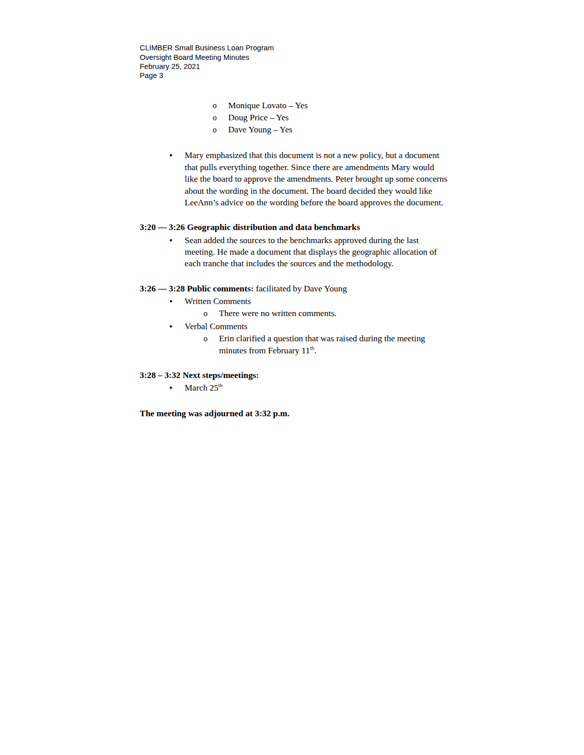CLIMBER Small Business Loan Program
Oversight Board Meeting Minutes
February 25, 2021
Page 3
Monique Lovato – Yes
Doug Price – Yes
Dave Young – Yes
Mary emphasized that this document is not a new policy, but a document that pulls everything together. Since there are amendments Mary would like the board to approve the amendments. Peter brought up some concerns about the wording in the document. The board decided they would like LeeAnn’s advice on the wording before the board approves the document.
3:20 — 3:26 Geographic distribution and data benchmarks
Sean added the sources to the benchmarks approved during the last meeting. He made a document that displays the geographic allocation of each tranche that includes the sources and the methodology.
3:26 — 3:28 Public comments: facilitated by Dave Young
Written Comments
There were no written comments.
Verbal Comments
Erin clarified a question that was raised during the meeting minutes from February 11th.
3:28 – 3:32 Next steps/meetings:
March 25th
The meeting was adjourned at 3:32 p.m.